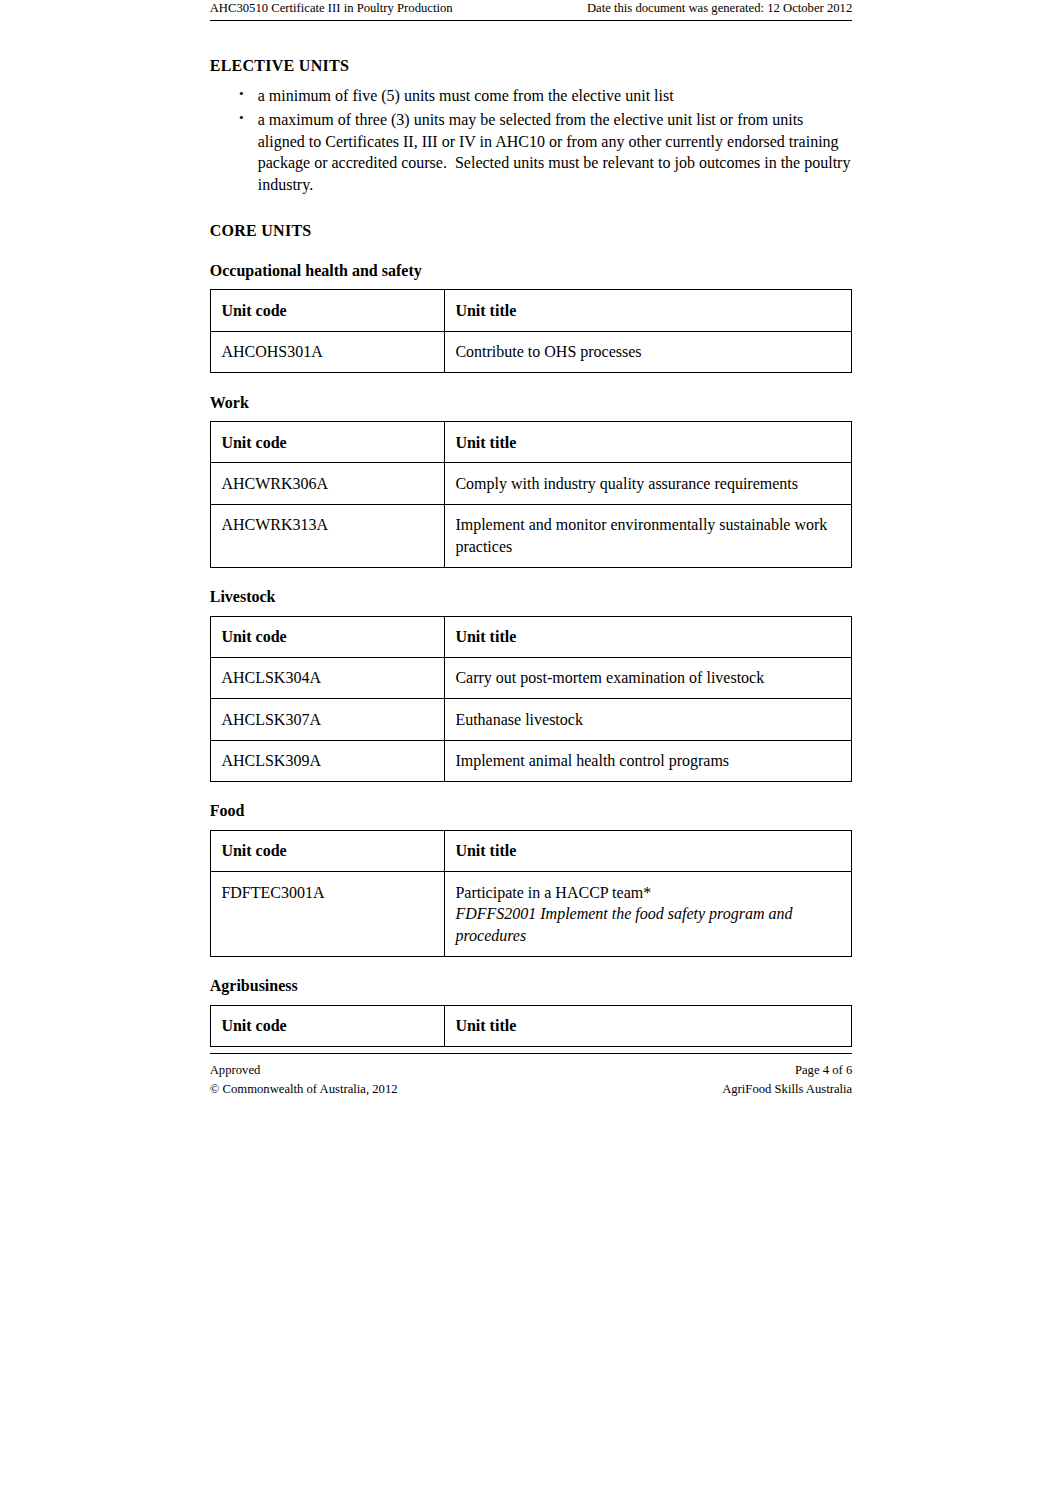AHC30510 Certificate III in Poultry Production
Date this document was generated: 12 October 2012
ELECTIVE UNITS
a minimum of five (5) units must come from the elective unit list
a maximum of three (3) units may be selected from the elective unit list or from units aligned to Certificates II, III or IV in AHC10 or from any other currently endorsed training package or accredited course. Selected units must be relevant to job outcomes in the poultry industry.
CORE UNITS
Occupational health and safety
| Unit code | Unit title |
| AHCOHS301A | Contribute to OHS processes |
Work
| Unit code | Unit title |
| AHCWRK306A | Comply with industry quality assurance requirements |
| AHCWRK313A | Implement and monitor environmentally sustainable work practices |
Livestock
| Unit code | Unit title |
| AHCLSK304A | Carry out post-mortem examination of livestock |
| AHCLSK307A | Euthanase livestock |
| AHCLSK309A | Implement animal health control programs |
Food
| Unit code | Unit title |
| FDFTEC3001A | Participate in a HACCP team* FDFFS2001 Implement the food safety program and procedures |
Agribusiness
| Unit code | Unit title |
Approved Page 4 of 6
© Commonwealth of Australia, 2012 AgriFood Skills Australia